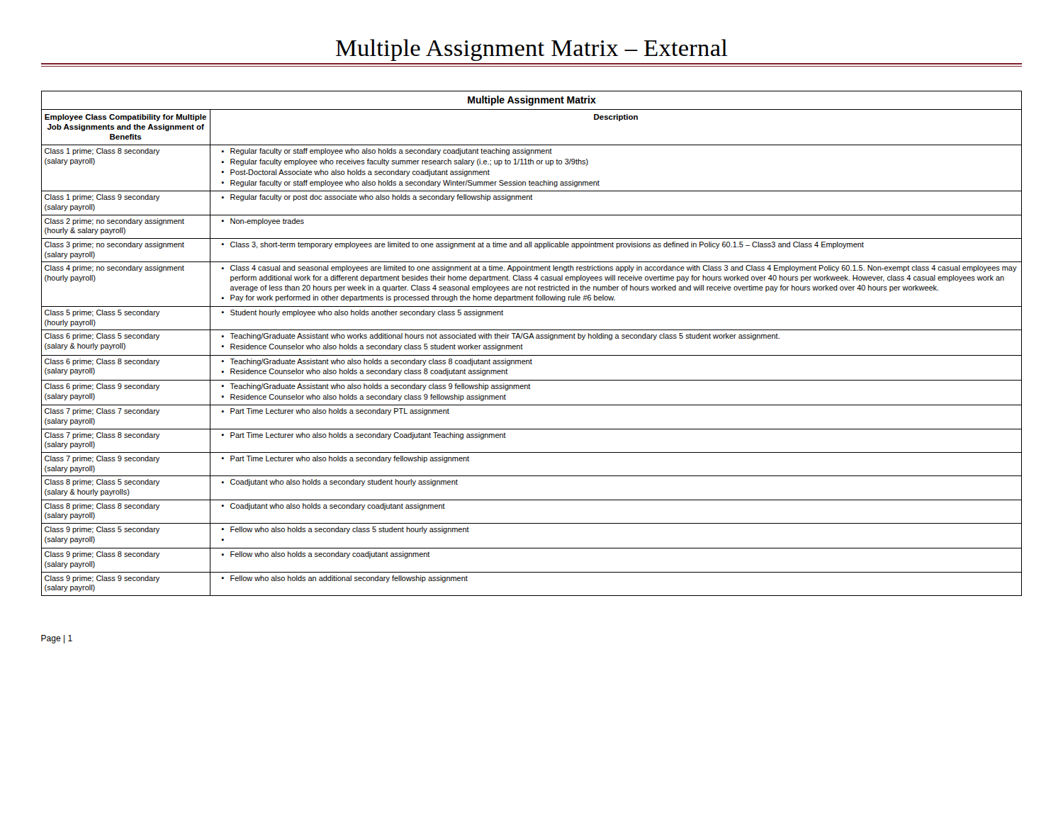Multiple Assignment Matrix – External
Multiple Assignment Matrix
| Employee Class Compatibility for Multiple Job Assignments and the Assignment of Benefits | Description |
| --- | --- |
| Class 1 prime; Class 8 secondary (salary payroll) | Regular faculty or staff employee who also holds a secondary coadjutant teaching assignment Regular faculty employee who receives faculty summer research salary (i.e.; up to 1/11th or up to 3/9ths) Post-Doctoral Associate who also holds a secondary coadjutant assignment Regular faculty or staff employee who also holds a secondary Winter/Summer Session teaching assignment |
| Class 1 prime; Class 9 secondary (salary payroll) | Regular faculty or post doc associate who also holds a secondary fellowship assignment |
| Class 2 prime; no secondary assignment (hourly & salary payroll) | Non-employee trades |
| Class 3 prime; no secondary assignment (salary payroll) | Class 3, short-term temporary employees are limited to one assignment at a time and all applicable appointment provisions as defined in Policy 60.1.5 – Class3 and Class 4 Employment |
| Class 4 prime; no secondary assignment (hourly payroll) | Class 4 casual and seasonal employees are limited to one assignment at a time. Appointment length restrictions apply in accordance with Class 3 and Class 4 Employment Policy 60.1.5. Non-exempt class 4 casual employees may perform additional work for a different department besides their home department. Class 4 casual employees will receive overtime pay for hours worked over 40 hours per workweek. However, class 4 casual employees work an average of less than 20 hours per week in a quarter. Class 4 seasonal employees are not restricted in the number of hours worked and will receive overtime pay for hours worked over 40 hours per workweek. Pay for work performed in other departments is processed through the home department following rule #6 below. |
| Class 5 prime; Class 5 secondary (hourly payroll) | Student hourly employee who also holds another secondary class 5 assignment |
| Class 6 prime; Class 5 secondary (salary & hourly payroll) | Teaching/Graduate Assistant who works additional hours not associated with their TA/GA assignment by holding a secondary class 5 student worker assignment. Residence Counselor who also holds a secondary class 5 student worker assignment |
| Class 6 prime; Class 8 secondary (salary payroll) | Teaching/Graduate Assistant who also holds a secondary class 8 coadjutant assignment Residence Counselor who also holds a secondary class 8 coadjutant assignment |
| Class 6 prime; Class 9 secondary (salary payroll) | Teaching/Graduate Assistant who also holds a secondary class 9 fellowship assignment Residence Counselor who also holds a secondary class 9 fellowship assignment |
| Class 7 prime; Class 7 secondary (salary payroll) | Part Time Lecturer who also holds a secondary PTL assignment |
| Class 7 prime; Class 8 secondary (salary payroll) | Part Time Lecturer who also holds a secondary Coadjutant Teaching assignment |
| Class 7 prime; Class 9 secondary (salary payroll) | Part Time Lecturer who also holds a secondary fellowship assignment |
| Class 8 prime; Class 5 secondary (salary & hourly payrolls) | Coadjutant who also holds a secondary student hourly assignment |
| Class 8 prime; Class 8 secondary (salary payroll) | Coadjutant who also holds a secondary coadjutant assignment |
| Class 9 prime; Class 5 secondary (salary payroll) | Fellow who also holds a secondary class 5 student hourly assignment |
| Class 9 prime; Class 8 secondary (salary payroll) | Fellow who also holds a secondary coadjutant assignment |
| Class 9 prime; Class 9 secondary (salary payroll) | Fellow who also holds an additional secondary fellowship assignment |
Page | 1